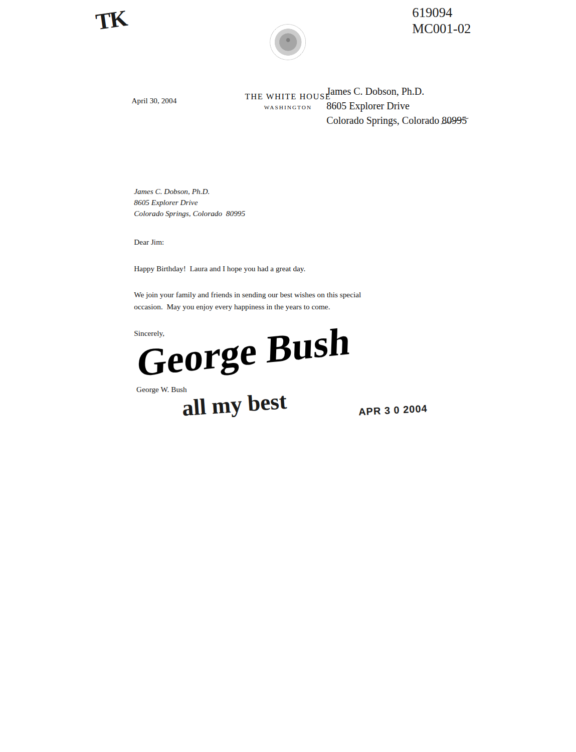TK
619094 MC001-02
THE WHITE HOUSE
WASHINGTON
James C. Dobson, Ph.D.
8605 Explorer Drive
Colorado Springs, Colorado 80995
April 30, 2004
James C. Dobson, Ph.D.
8605 Explorer Drive
Colorado Springs, Colorado 80995
Dear Jim:
Happy Birthday! Laura and I hope you had a great day.
We join your family and friends in sending our best wishes on this special occasion. May you enjoy every happiness in the years to come.
Sincerely,
George Bush
George W. Bush
all my best
APR 3 0 2004